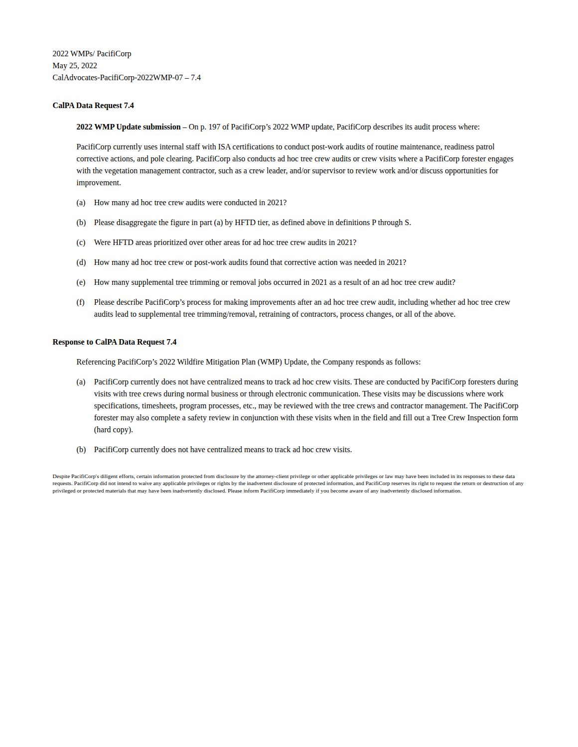2022 WMPs/ PacifiCorp
May 25, 2022
CalAdvocates-PacifiCorp-2022WMP-07 – 7.4
CalPA Data Request 7.4
2022 WMP Update submission – On p. 197 of PacifiCorp’s 2022 WMP update, PacifiCorp describes its audit process where:
PacifiCorp currently uses internal staff with ISA certifications to conduct post-work audits of routine maintenance, readiness patrol corrective actions, and pole clearing. PacifiCorp also conducts ad hoc tree crew audits or crew visits where a PacifiCorp forester engages with the vegetation management contractor, such as a crew leader, and/or supervisor to review work and/or discuss opportunities for improvement.
(a) How many ad hoc tree crew audits were conducted in 2021?
(b) Please disaggregate the figure in part (a) by HFTD tier, as defined above in definitions P through S.
(c) Were HFTD areas prioritized over other areas for ad hoc tree crew audits in 2021?
(d) How many ad hoc tree crew or post-work audits found that corrective action was needed in 2021?
(e) How many supplemental tree trimming or removal jobs occurred in 2021 as a result of an ad hoc tree crew audit?
(f) Please describe PacifiCorp’s process for making improvements after an ad hoc tree crew audit, including whether ad hoc tree crew audits lead to supplemental tree trimming/removal, retraining of contractors, process changes, or all of the above.
Response to CalPA Data Request 7.4
Referencing PacifiCorp’s 2022 Wildfire Mitigation Plan (WMP) Update, the Company responds as follows:
(a) PacifiCorp currently does not have centralized means to track ad hoc crew visits. These are conducted by PacifiCorp foresters during visits with tree crews during normal business or through electronic communication. These visits may be discussions where work specifications, timesheets, program processes, etc., may be reviewed with the tree crews and contractor management. The PacifiCorp forester may also complete a safety review in conjunction with these visits when in the field and fill out a Tree Crew Inspection form (hard copy).
(b) PacifiCorp currently does not have centralized means to track ad hoc crew visits.
Despite PacifiCorp's diligent efforts, certain information protected from disclosure by the attorney-client privilege or other applicable privileges or law may have been included in its responses to these data requests. PacifiCorp did not intend to waive any applicable privileges or rights by the inadvertent disclosure of protected information, and PacifiCorp reserves its right to request the return or destruction of any privileged or protected materials that may have been inadvertently disclosed. Please inform PacifiCorp immediately if you become aware of any inadvertently disclosed information.